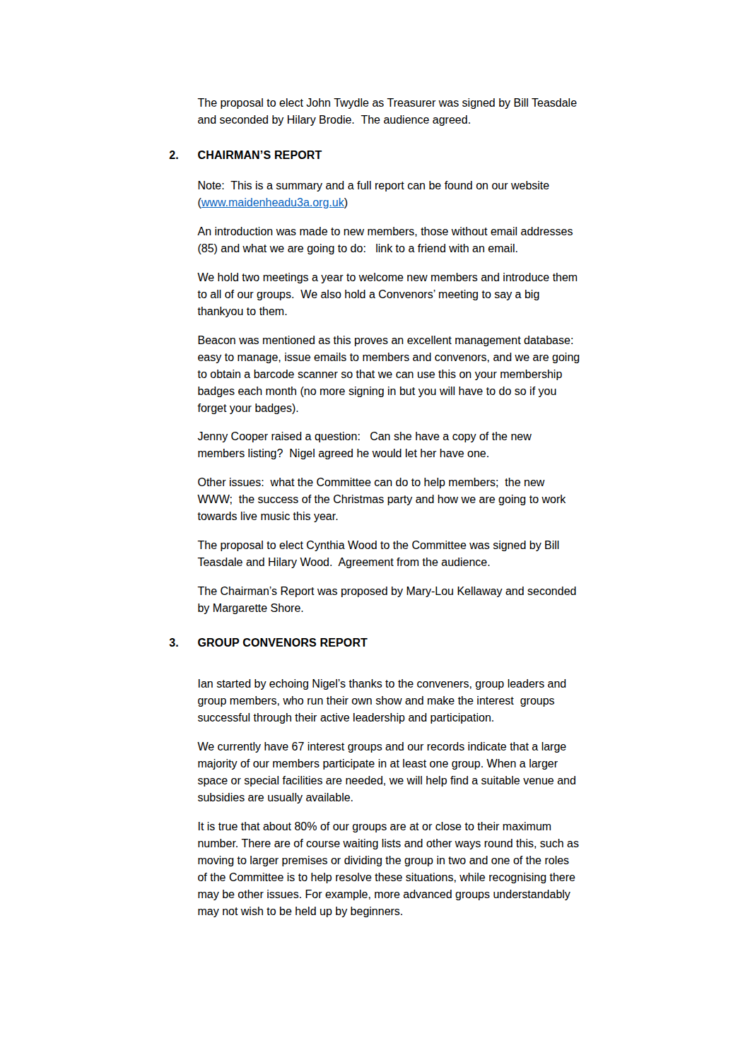The proposal to elect John Twydle as Treasurer was signed by Bill Teasdale and seconded by Hilary Brodie. The audience agreed.
2. Chairman’s Report
Note: This is a summary and a full report can be found on our website (www.maidenheadu3a.org.uk)
An introduction was made to new members, those without email addresses (85) and what we are going to do: link to a friend with an email.
We hold two meetings a year to welcome new members and introduce them to all of our groups. We also hold a Convenors’ meeting to say a big thankyou to them.
Beacon was mentioned as this proves an excellent management database: easy to manage, issue emails to members and convenors, and we are going to obtain a barcode scanner so that we can use this on your membership badges each month (no more signing in but you will have to do so if you forget your badges).
Jenny Cooper raised a question: Can she have a copy of the new members listing? Nigel agreed he would let her have one.
Other issues: what the Committee can do to help members; the new WWW; the success of the Christmas party and how we are going to work towards live music this year.
The proposal to elect Cynthia Wood to the Committee was signed by Bill Teasdale and Hilary Wood. Agreement from the audience.
The Chairman’s Report was proposed by Mary-Lou Kellaway and seconded by Margarette Shore.
3. Group Convenors Report
Ian started by echoing Nigel’s thanks to the conveners, group leaders and group members, who run their own show and make the interest groups successful through their active leadership and participation.
We currently have 67 interest groups and our records indicate that a large majority of our members participate in at least one group. When a larger space or special facilities are needed, we will help find a suitable venue and subsidies are usually available.
It is true that about 80% of our groups are at or close to their maximum number. There are of course waiting lists and other ways round this, such as moving to larger premises or dividing the group in two and one of the roles of the Committee is to help resolve these situations, while recognising there may be other issues. For example, more advanced groups understandably may not wish to be held up by beginners.